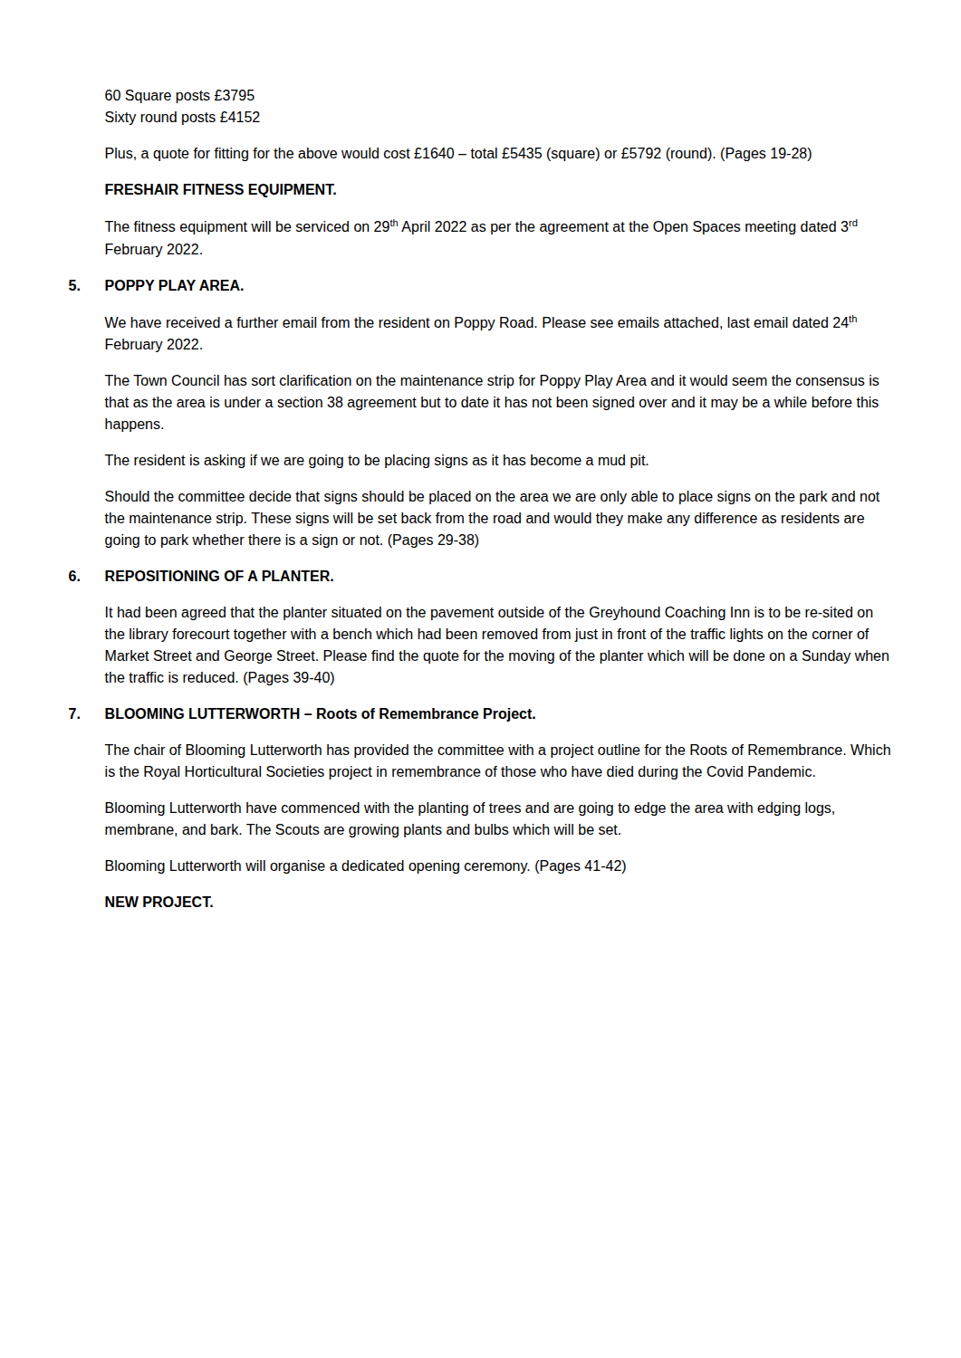60 Square posts £3795
Sixty round posts £4152
Plus, a quote for fitting for the above would cost £1640 – total £5435 (square) or £5792 (round). (Pages 19-28)
FRESHAIR FITNESS EQUIPMENT.
The fitness equipment will be serviced on 29th April 2022 as per the agreement at the Open Spaces meeting dated 3rd February 2022.
5.
POPPY PLAY AREA.
We have received a further email from the resident on Poppy Road. Please see emails attached, last email dated 24th February 2022.
The Town Council has sort clarification on the maintenance strip for Poppy Play Area and it would seem the consensus is that as the area is under a section 38 agreement but to date it has not been signed over and it may be a while before this happens.
The resident is asking if we are going to be placing signs as it has become a mud pit.
Should the committee decide that signs should be placed on the area we are only able to place signs on the park and not the maintenance strip. These signs will be set back from the road and would they make any difference as residents are going to park whether there is a sign or not. (Pages 29-38)
6.
REPOSITIONING OF A PLANTER.
It had been agreed that the planter situated on the pavement outside of the Greyhound Coaching Inn is to be re-sited on the library forecourt together with a bench which had been removed from just in front of the traffic lights on the corner of Market Street and George Street. Please find the quote for the moving of the planter which will be done on a Sunday when the traffic is reduced. (Pages 39-40)
7.
BLOOMING LUTTERWORTH – Roots of Remembrance Project.
The chair of Blooming Lutterworth has provided the committee with a project outline for the Roots of Remembrance. Which is the Royal Horticultural Societies project in remembrance of those who have died during the Covid Pandemic.
Blooming Lutterworth have commenced with the planting of trees and are going to edge the area with edging logs, membrane, and bark. The Scouts are growing plants and bulbs which will be set.
Blooming Lutterworth will organise a dedicated opening ceremony. (Pages 41-42)
NEW PROJECT.